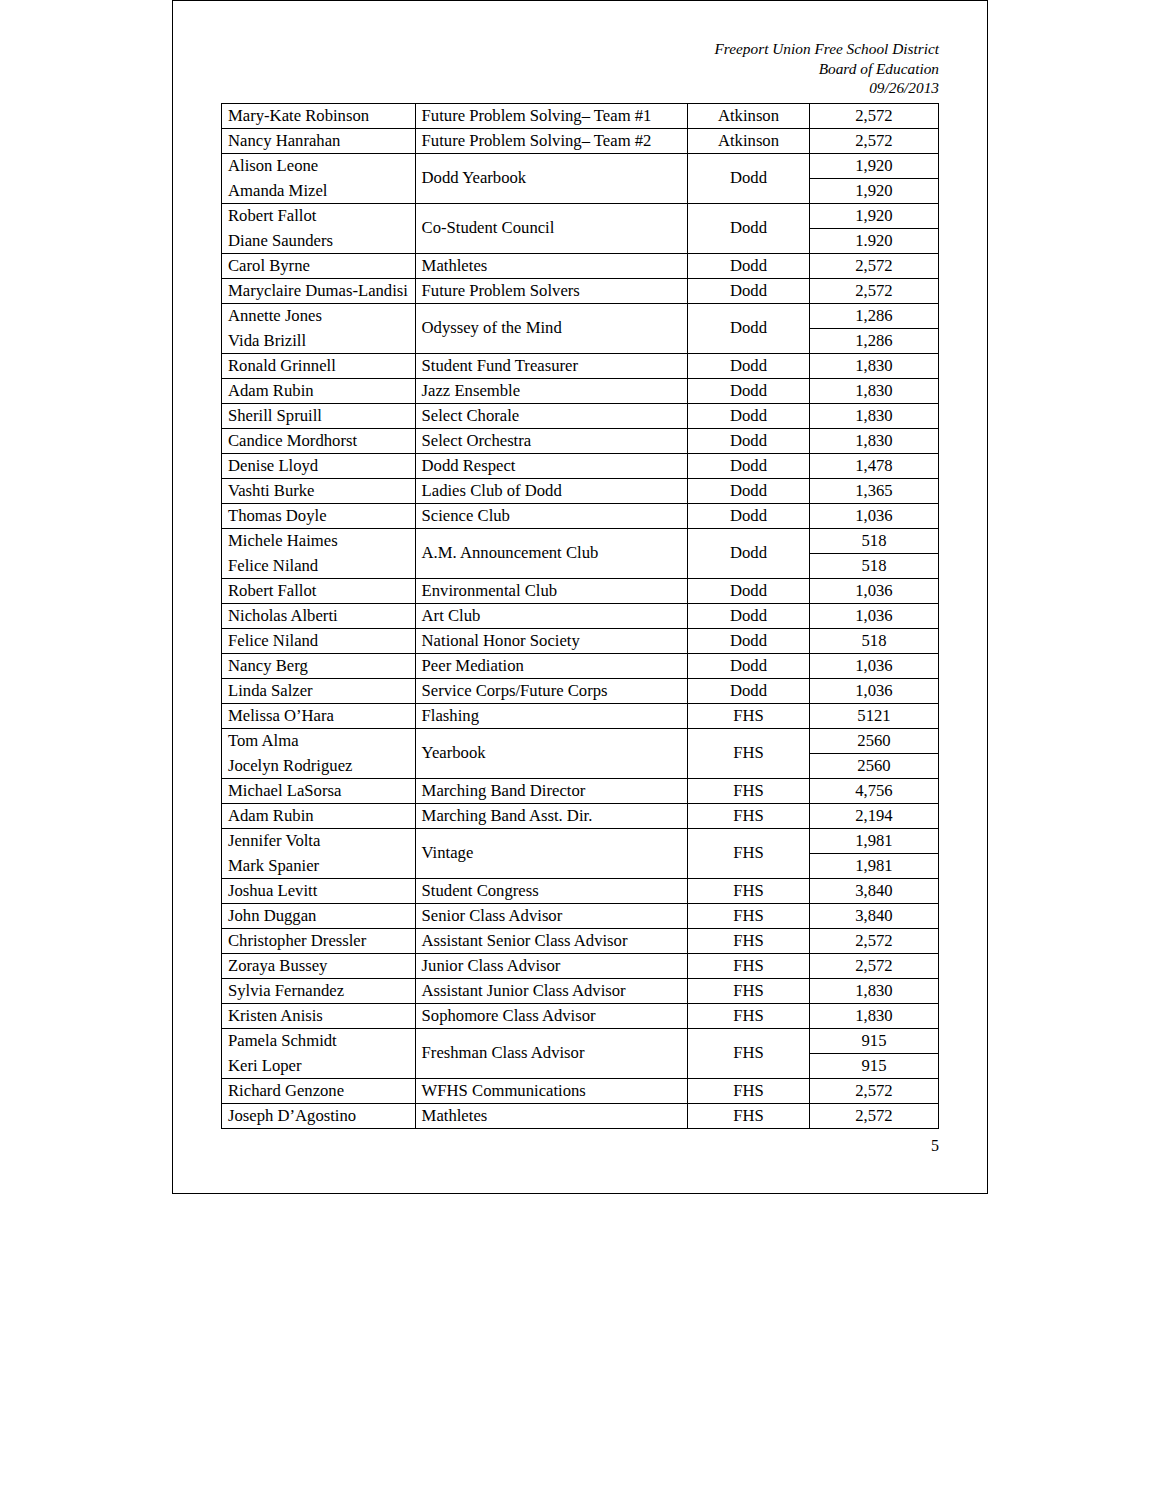Freeport Union Free School District
Board of Education
09/26/2013
| Mary-Kate Robinson | Future Problem Solving– Team #1 | Atkinson | 2,572 |
| Nancy Hanrahan | Future Problem Solving– Team #2 | Atkinson | 2,572 |
| Alison Leone | Dodd Yearbook | Dodd | 1,920 |
| Amanda Mizel | 1,920 |
| Robert Fallot | Co-Student Council | Dodd | 1,920 |
| Diane Saunders | 1.920 |
| Carol Byrne | Mathletes | Dodd | 2,572 |
| Maryclaire Dumas-Landisi | Future Problem Solvers | Dodd | 2,572 |
| Annette Jones | Odyssey of the Mind | Dodd | 1,286 |
| Vida Brizill | 1,286 |
| Ronald Grinnell | Student Fund Treasurer | Dodd | 1,830 |
| Adam Rubin | Jazz Ensemble | Dodd | 1,830 |
| Sherill Spruill | Select Chorale | Dodd | 1,830 |
| Candice Mordhorst | Select Orchestra | Dodd | 1,830 |
| Denise Lloyd | Dodd Respect | Dodd | 1,478 |
| Vashti Burke | Ladies Club of Dodd | Dodd | 1,365 |
| Thomas Doyle | Science Club | Dodd | 1,036 |
| Michele Haimes | A.M. Announcement Club | Dodd | 518 |
| Felice Niland | 518 |
| Robert Fallot | Environmental Club | Dodd | 1,036 |
| Nicholas Alberti | Art Club | Dodd | 1,036 |
| Felice Niland | National Honor Society | Dodd | 518 |
| Nancy Berg | Peer Mediation | Dodd | 1,036 |
| Linda Salzer | Service Corps/Future Corps | Dodd | 1,036 |
| Melissa O’Hara | Flashing | FHS | 5121 |
| Tom Alma | Yearbook | FHS | 2560 |
| Jocelyn Rodriguez | 2560 |
| Michael LaSorsa | Marching Band Director | FHS | 4,756 |
| Adam Rubin | Marching Band Asst. Dir. | FHS | 2,194 |
| Jennifer Volta | Vintage | FHS | 1,981 |
| Mark Spanier | 1,981 |
| Joshua Levitt | Student Congress | FHS | 3,840 |
| John Duggan | Senior Class Advisor | FHS | 3,840 |
| Christopher Dressler | Assistant Senior Class Advisor | FHS | 2,572 |
| Zoraya Bussey | Junior Class Advisor | FHS | 2,572 |
| Sylvia Fernandez | Assistant Junior Class Advisor | FHS | 1,830 |
| Kristen Anisis | Sophomore Class Advisor | FHS | 1,830 |
| Pamela Schmidt | Freshman Class Advisor | FHS | 915 |
| Keri Loper | 915 |
| Richard Genzone | WFHS Communications | FHS | 2,572 |
| Joseph D’Agostino | Mathletes | FHS | 2,572 |
5